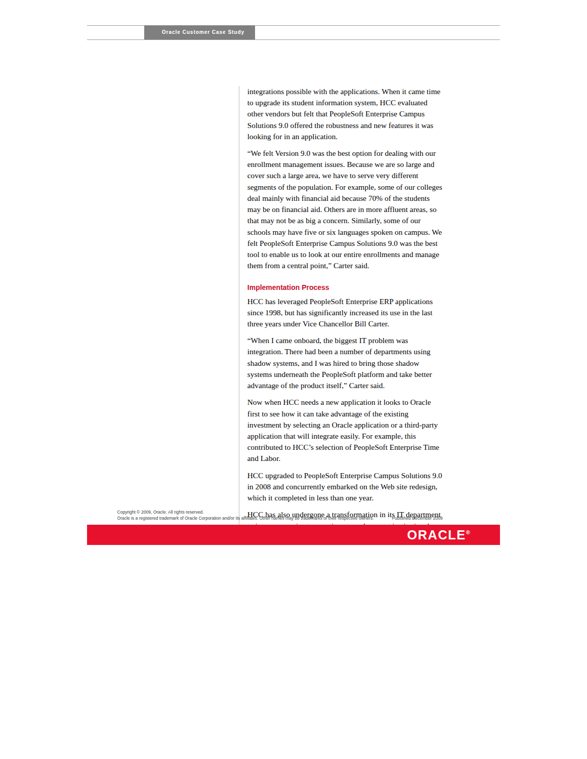Oracle Customer Case Study
integrations possible with the applications. When it came time to upgrade its student information system, HCC evaluated other vendors but felt that PeopleSoft Enterprise Campus Solutions 9.0 offered the robustness and new features it was looking for in an application.
“We felt Version 9.0 was the best option for dealing with our enrollment management issues. Because we are so large and cover such a large area, we have to serve very different segments of the population. For example, some of our colleges deal mainly with financial aid because 70% of the students may be on financial aid. Others are in more affluent areas, so that may not be as big a concern. Similarly, some of our schools may have five or six languages spoken on campus. We felt PeopleSoft Enterprise Campus Solutions 9.0 was the best tool to enable us to look at our entire enrollments and manage them from a central point,” Carter said.
Implementation Process
HCC has leveraged PeopleSoft Enterprise ERP applications since 1998, but has significantly increased its use in the last three years under Vice Chancellor Bill Carter.
“When I came onboard, the biggest IT problem was integration. There had been a number of departments using shadow systems, and I was hired to bring those shadow systems underneath the PeopleSoft platform and take better advantage of the product itself,” Carter said.
Now when HCC needs a new application it looks to Oracle first to see how it can take advantage of the existing investment by selecting an Oracle application or a third-party application that will integrate easily. For example, this contributed to HCC’s selection of PeopleSoft Enterprise Time and Labor.
HCC upgraded to PeopleSoft Enterprise Campus Solutions 9.0 in 2008 and concurrently embarked on the Web site redesign, which it completed in less than one year.
HCC has also undergone a transformation in its IT department to improve service to constituents and support institutional growth. The transformation has resulted in a 100% increase in user satisfaction.
Copyright © 2009, Oracle. All rights reserved.
Oracle is a registered trademark of Oracle Corporation and/or its affiliates. Other names may be trademarks of their respective owners. Published December 2009
ORACLE®